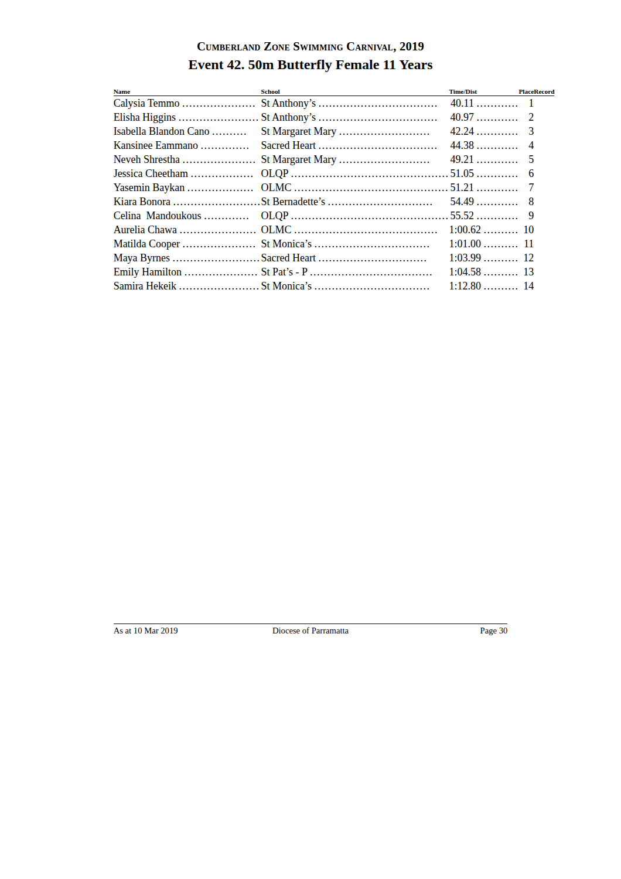Cumberland Zone Swimming Carnival, 2019
Event 42. 50m Butterfly Female 11 Years
| Name | School | Time/Dist | Place | Record |
| --- | --- | --- | --- | --- |
| Calysia Temmo ..................... | St Anthony’s .................................. | 40.11 ............ | 1 | |
| Elisha Higgins ....................... | St Anthony’s .................................. | 40.97 ............ | 2 | |
| Isabella Blandon Cano .......... | St Margaret Mary .......................... | 42.24 ............ | 3 | |
| Kansinee Eammano .............. | Sacred Heart .................................. | 44.38 ............ | 4 | |
| Neveh Shrestha ..................... | St Margaret Mary .......................... | 49.21 ............ | 5 | |
| Jessica Cheetham .................. | OLQP ............................................. | 51.05 ............ | 6 | |
| Yasemin Baykan ................... | OLMC ............................................ | 51.21 ............ | 7 | |
| Kiara Bonora ......................... | St Bernadette’s .............................. | 54.49 ............ | 8 | |
| Celina Mandoukous ............. | OLQP ............................................. | 55.52 ............ | 9 | |
| Aurelia Chawa ...................... | OLMC ......................................... | 1:00.62 .......... | 10 | |
| Matilda Cooper ..................... | St Monica’s ................................. | 1:01.00 .......... | 11 | |
| Maya Byrnes ......................... | Sacred Heart ............................... | 1:03.99 .......... | 12 | |
| Emily Hamilton ..................... | St Pat’s - P ................................... | 1:04.58 .......... | 13 | |
| Samira Hekeik ....................... | St Monica’s ................................. | 1:12.80 .......... | 14 | |
As at 10 Mar 2019
Diocese of Parramatta
Page 30